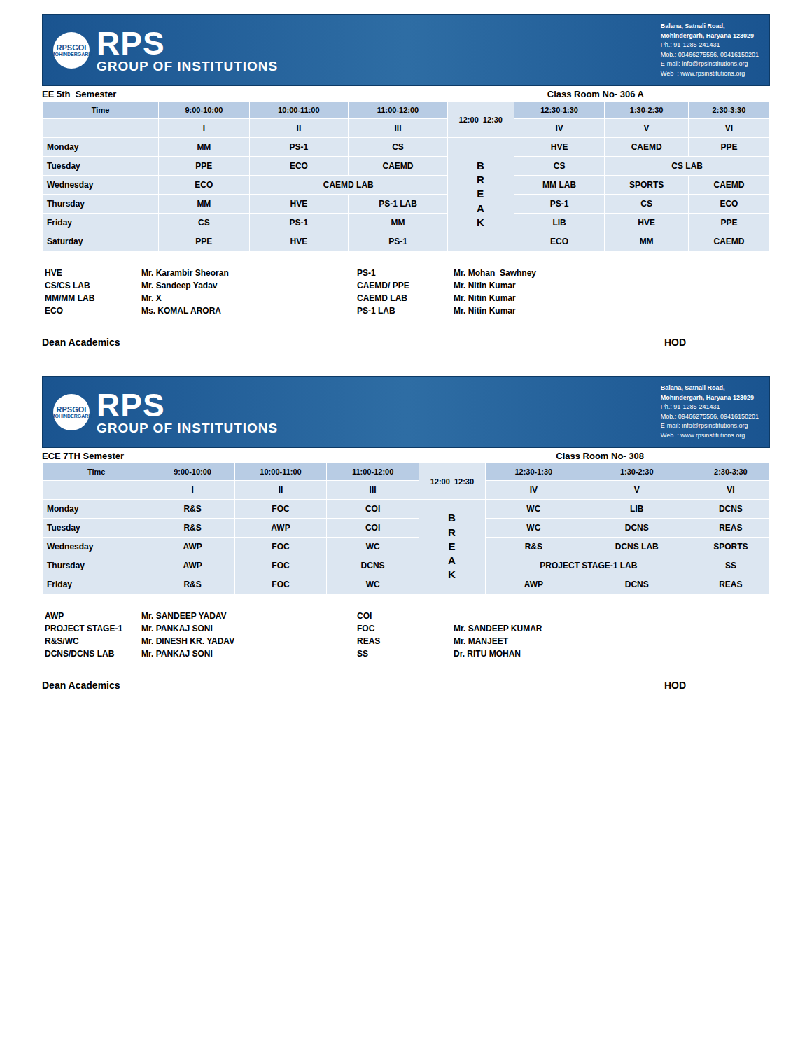RPSGOI MOHINDERGARH
RPS
GROUP OF INSTITUTIONS
Balana, Satnali Road,
Mohindergarh, Haryana 123029
Ph.: 91-1285-241431
Mob.: 09466275566, 09416150201
E-mail: info@rpsinstitutions.org
Web : www.rpsinstitutions.org
EE 5th Semester Class Room No- 306 A
| Time | 9:00-10:00 | 10:00-11:00 | 11:00-12:00 | 12:00 12:30 | 12:30-1:30 | 1:30-2:30 | 2:30-3:30 |
| --- | --- | --- | --- | --- | --- | --- | --- |
| | I | II | III | IV | V | VI |
| Monday | MM | PS-1 | CS | B R E A K | HVE | CAEMD | PPE |
| Tuesday | PPE | ECO | CAEMD | CS | CS LAB |
| Wednesday | ECO | CAEMD LAB | MM LAB | SPORTS | CAEMD |
| Thursday | MM | HVE | PS-1 LAB | PS-1 | CS | ECO |
| Friday | CS | PS-1 | MM | LIB | HVE | PPE |
| Saturday | PPE | HVE | PS-1 | ECO | MM | CAEMD |
| HVE | Mr. Karambir Sheoran | PS-1 | Mr. Mohan Sawhney |
| CS/CS LAB | Mr. Sandeep Yadav | CAEMD/ PPE | Mr. Nitin Kumar |
| MM/MM LAB | Mr. X | CAEMD LAB | Mr. Nitin Kumar |
| ECO | Ms. KOMAL ARORA | PS-1 LAB | Mr. Nitin Kumar |
Dean Academics HOD
RPSGOI MOHINDERGARH
RPS
GROUP OF INSTITUTIONS
Balana, Satnali Road,
Mohindergarh, Haryana 123029
Ph.: 91-1285-241431
Mob.: 09466275566, 09416150201
E-mail: info@rpsinstitutions.org
Web : www.rpsinstitutions.org
ECE 7TH Semester Class Room No- 308
| Time | 9:00-10:00 | 10:00-11:00 | 11:00-12:00 | 12:00 12:30 | 12:30-1:30 | 1:30-2:30 | 2:30-3:30 |
| --- | --- | --- | --- | --- | --- | --- | --- |
| | I | II | III | IV | V | VI |
| Monday | R&S | FOC | COI | B R E A K | WC | LIB | DCNS |
| Tuesday | R&S | AWP | COI | WC | DCNS | REAS |
| Wednesday | AWP | FOC | WC | R&S | DCNS LAB | SPORTS |
| Thursday | AWP | FOC | DCNS | PROJECT STAGE-1 LAB | SS |
| Friday | R&S | FOC | WC | AWP | DCNS | REAS |
| AWP | Mr. SANDEEP YADAV | COI | |
| PROJECT STAGE-1 | Mr. PANKAJ SONI | FOC | Mr. SANDEEP KUMAR |
| R&S/WC | Mr. DINESH KR. YADAV | REAS | Mr. MANJEET |
| DCNS/DCNS LAB | Mr. PANKAJ SONI | SS | Dr. RITU MOHAN |
Dean Academics HOD